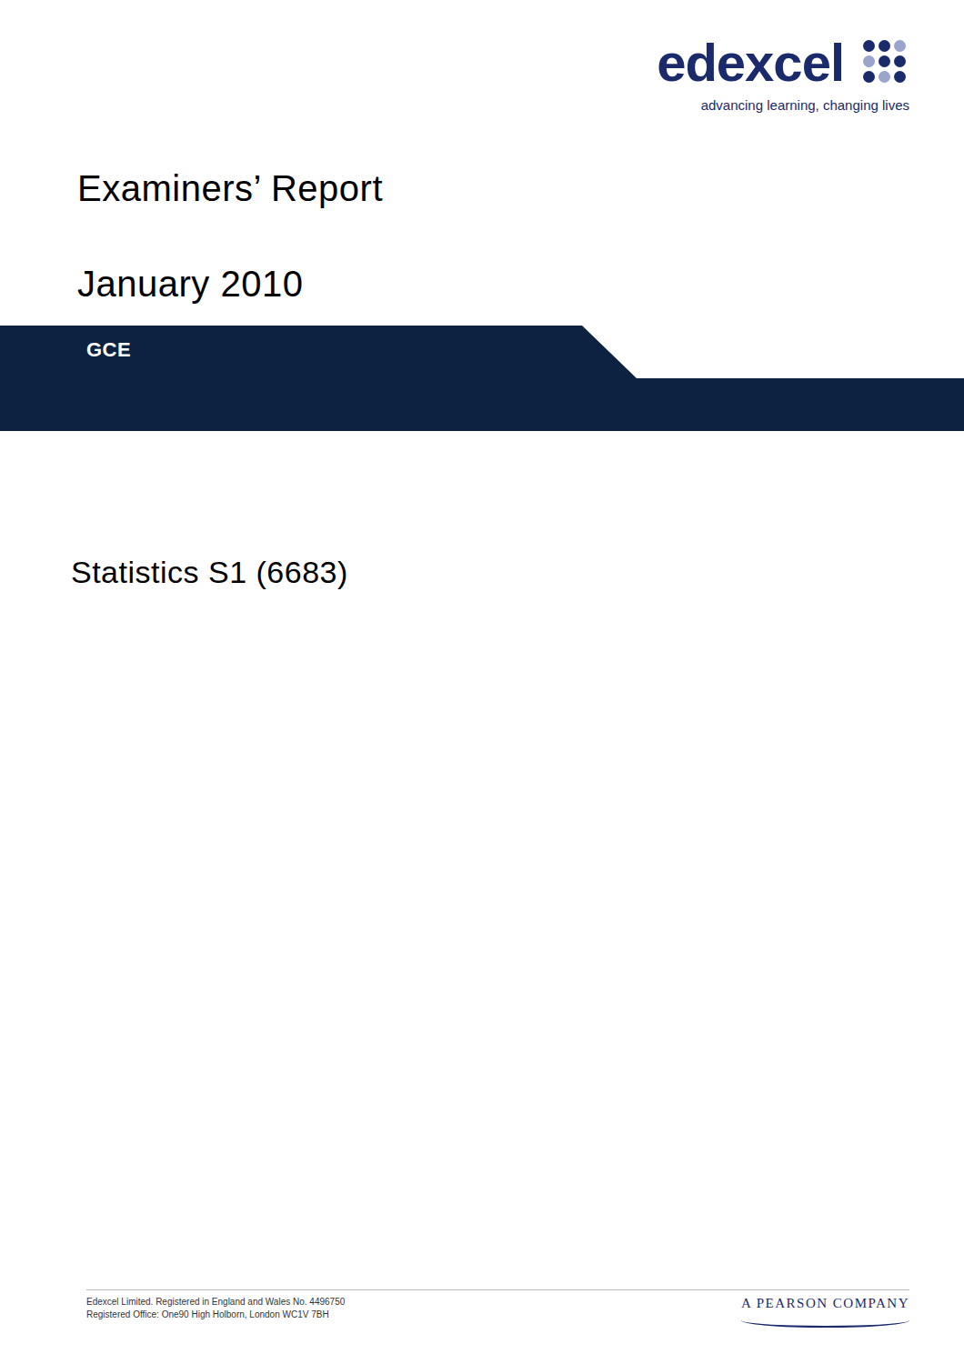edexcel
advancing learning, changing lives
Examiners’ Report
January 2010
GCE
Statistics S1 (6683)
Edexcel Limited. Registered in England and Wales No. 4496750
Registered Office: One90 High Holborn, London WC1V 7BH
A PEARSON COMPANY